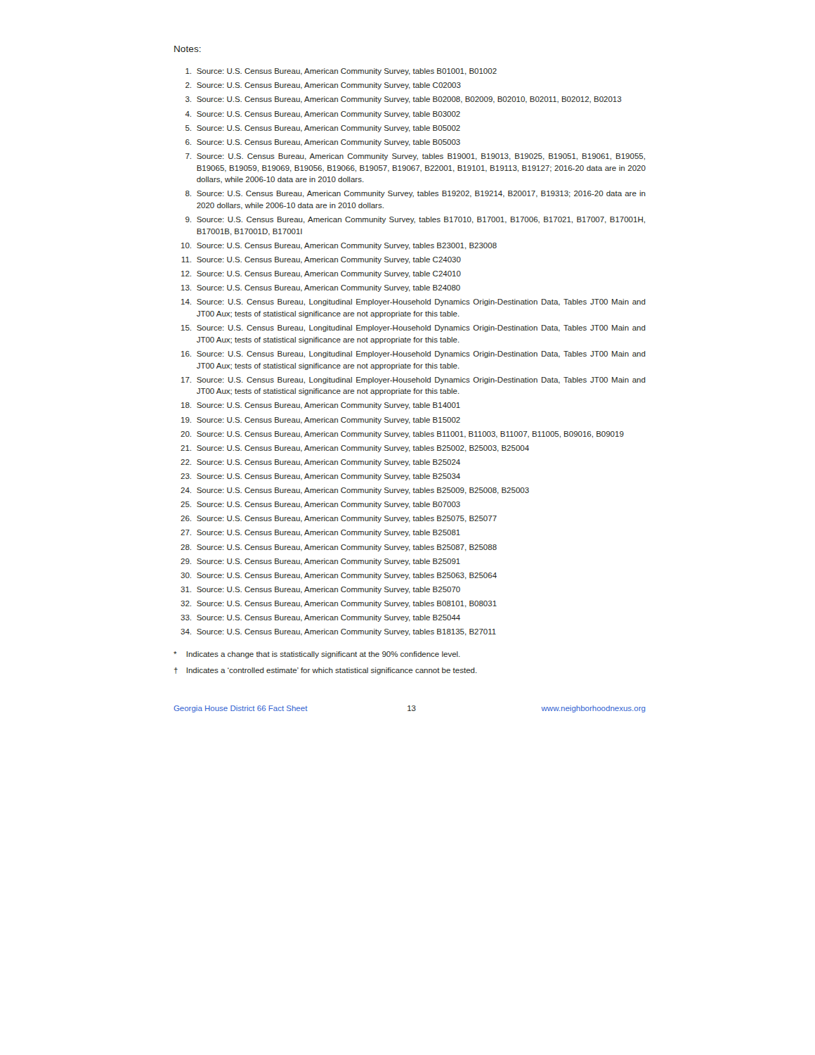Notes:
Source: U.S. Census Bureau, American Community Survey, tables B01001, B01002
Source: U.S. Census Bureau, American Community Survey, table C02003
Source: U.S. Census Bureau, American Community Survey, table B02008, B02009, B02010, B02011, B02012, B02013
Source: U.S. Census Bureau, American Community Survey, table B03002
Source: U.S. Census Bureau, American Community Survey, table B05002
Source: U.S. Census Bureau, American Community Survey, table B05003
Source: U.S. Census Bureau, American Community Survey, tables B19001, B19013, B19025, B19051, B19061, B19055, B19065, B19059, B19069, B19056, B19066, B19057, B19067, B22001, B19101, B19113, B19127; 2016-20 data are in 2020 dollars, while 2006-10 data are in 2010 dollars.
Source: U.S. Census Bureau, American Community Survey, tables B19202, B19214, B20017, B19313; 2016-20 data are in 2020 dollars, while 2006-10 data are in 2010 dollars.
Source: U.S. Census Bureau, American Community Survey, tables B17010, B17001, B17006, B17021, B17007, B17001H, B17001B, B17001D, B17001I
Source: U.S. Census Bureau, American Community Survey, tables B23001, B23008
Source: U.S. Census Bureau, American Community Survey, table C24030
Source: U.S. Census Bureau, American Community Survey, table C24010
Source: U.S. Census Bureau, American Community Survey, table B24080
Source: U.S. Census Bureau, Longitudinal Employer-Household Dynamics Origin-Destination Data, Tables JT00 Main and JT00 Aux; tests of statistical significance are not appropriate for this table.
Source: U.S. Census Bureau, Longitudinal Employer-Household Dynamics Origin-Destination Data, Tables JT00 Main and JT00 Aux; tests of statistical significance are not appropriate for this table.
Source: U.S. Census Bureau, Longitudinal Employer-Household Dynamics Origin-Destination Data, Tables JT00 Main and JT00 Aux; tests of statistical significance are not appropriate for this table.
Source: U.S. Census Bureau, Longitudinal Employer-Household Dynamics Origin-Destination Data, Tables JT00 Main and JT00 Aux; tests of statistical significance are not appropriate for this table.
Source: U.S. Census Bureau, American Community Survey, table B14001
Source: U.S. Census Bureau, American Community Survey, table B15002
Source: U.S. Census Bureau, American Community Survey, tables B11001, B11003, B11007, B11005, B09016, B09019
Source: U.S. Census Bureau, American Community Survey, tables B25002, B25003, B25004
Source: U.S. Census Bureau, American Community Survey, table B25024
Source: U.S. Census Bureau, American Community Survey, table B25034
Source: U.S. Census Bureau, American Community Survey, tables B25009, B25008, B25003
Source: U.S. Census Bureau, American Community Survey, table B07003
Source: U.S. Census Bureau, American Community Survey, tables B25075, B25077
Source: U.S. Census Bureau, American Community Survey, table B25081
Source: U.S. Census Bureau, American Community Survey, tables B25087, B25088
Source: U.S. Census Bureau, American Community Survey, table B25091
Source: U.S. Census Bureau, American Community Survey, tables B25063, B25064
Source: U.S. Census Bureau, American Community Survey, table B25070
Source: U.S. Census Bureau, American Community Survey, tables B08101, B08031
Source: U.S. Census Bureau, American Community Survey, table B25044
Source: U.S. Census Bureau, American Community Survey, tables B18135, B27011
*Indicates a change that is statistically significant at the 90% confidence level.
†Indicates a ‘controlled estimate’ for which statistical significance cannot be tested.
Georgia House District 66 Fact Sheet
13
www.neighborhoodnexus.org